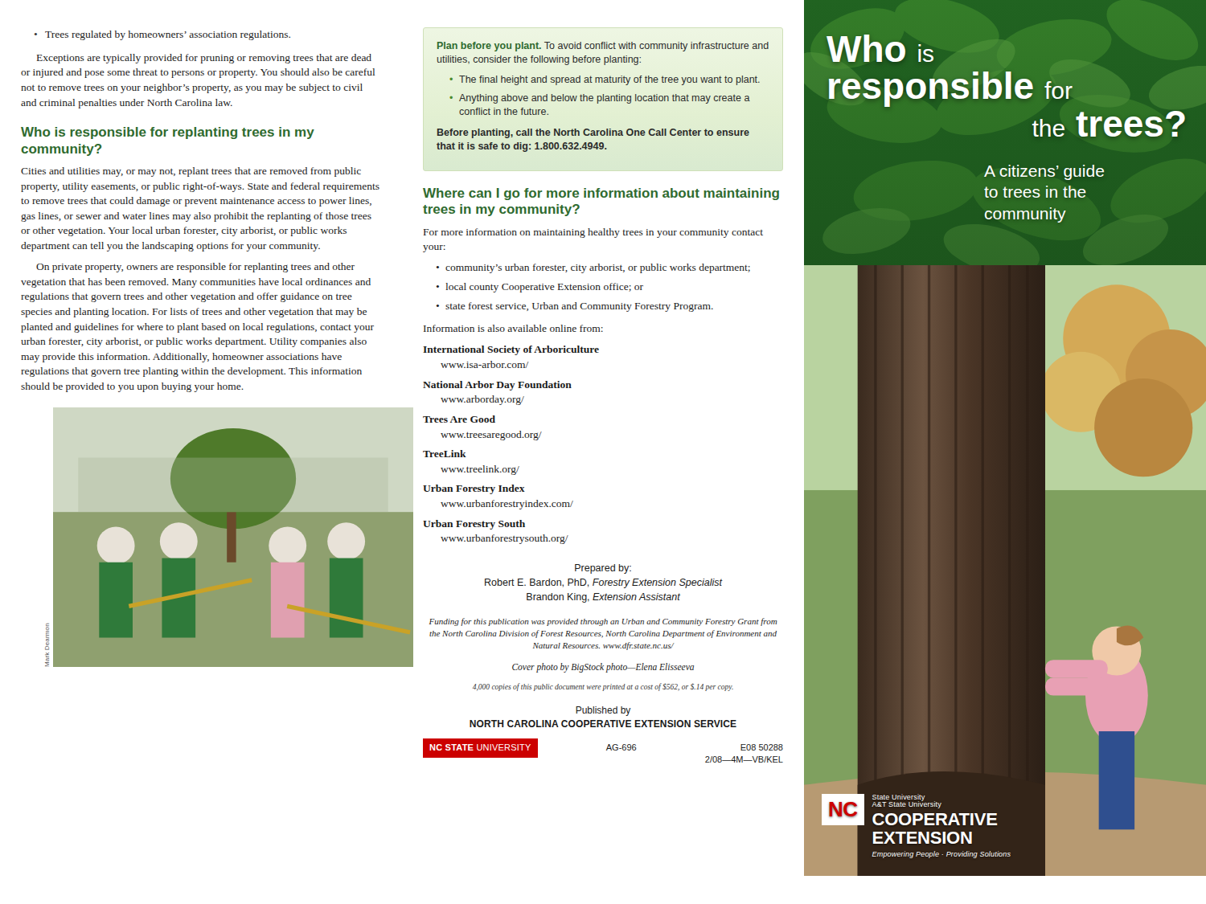Trees regulated by homeowners’ association regulations.
Exceptions are typically provided for pruning or removing trees that are dead or injured and pose some threat to persons or property. You should also be careful not to remove trees on your neighbor’s property, as you may be subject to civil and criminal penalties under North Carolina law.
Who is responsible for replanting trees in my community?
Cities and utilities may, or may not, replant trees that are removed from public property, utility easements, or public right-of-ways. State and federal requirements to remove trees that could damage or prevent maintenance access to power lines, gas lines, or sewer and water lines may also prohibit the replanting of those trees or other vegetation. Your local urban forester, city arborist, or public works department can tell you the landscaping options for your community.
On private property, owners are responsible for replanting trees and other vegetation that has been removed. Many communities have local ordinances and regulations that govern trees and other vegetation and offer guidance on tree species and planting location. For lists of trees and other vegetation that may be planted and guidelines for where to plant based on local regulations, contact your urban forester, city arborist, or public works department. Utility companies also may provide this information. Additionally, homeowner associations have regulations that govern tree planting within the development. This information should be provided to you upon buying your home.
Mark Dearmon
Plan before you plant. To avoid conflict with community infrastructure and utilities, consider the following before planting:
The final height and spread at maturity of the tree you want to plant.
Anything above and below the planting location that may create a conflict in the future.
Before planting, call the North Carolina One Call Center to ensure that it is safe to dig: 1.800.632.4949.
Where can I go for more information about maintaining trees in my community?
For more information on maintaining healthy trees in your community contact your:
community’s urban forester, city arborist, or public works department;
local county Cooperative Extension office; or
state forest service, Urban and Community Forestry Program.
Information is also available online from:
International Society of Arboriculture
www.isa-arbor.com/
National Arbor Day Foundation
www.arborday.org/
Trees Are Good
www.treesaregood.org/
TreeLink
www.treelink.org/
Urban Forestry Index
www.urbanforestryindex.com/
Urban Forestry South
www.urbanforestrysouth.org/
Prepared by:
Robert E. Bardon, PhD, Forestry Extension Specialist
Brandon King, Extension Assistant
Funding for this publication was provided through an Urban and Community Forestry Grant from the North Carolina Division of Forest Resources, North Carolina Department of Environment and Natural Resources. www.dfr.state.nc.us/
Cover photo by BigStock photo—Elena Elisseeva
4,000 copies of this public document were printed at a cost of $562, or $.14 per copy.
Published by
NORTH CAROLINA COOPERATIVE EXTENSION SERVICE
NC STATE UNIVERSITY
AG-696
E08 50288
2/08—4M—VB/KEL
Who is
responsible for
the trees?
A citizens’ guide
to trees in the
community
NC
State University
A&T State University COOPERATIVE EXTENSION Empowering People · Providing Solutions